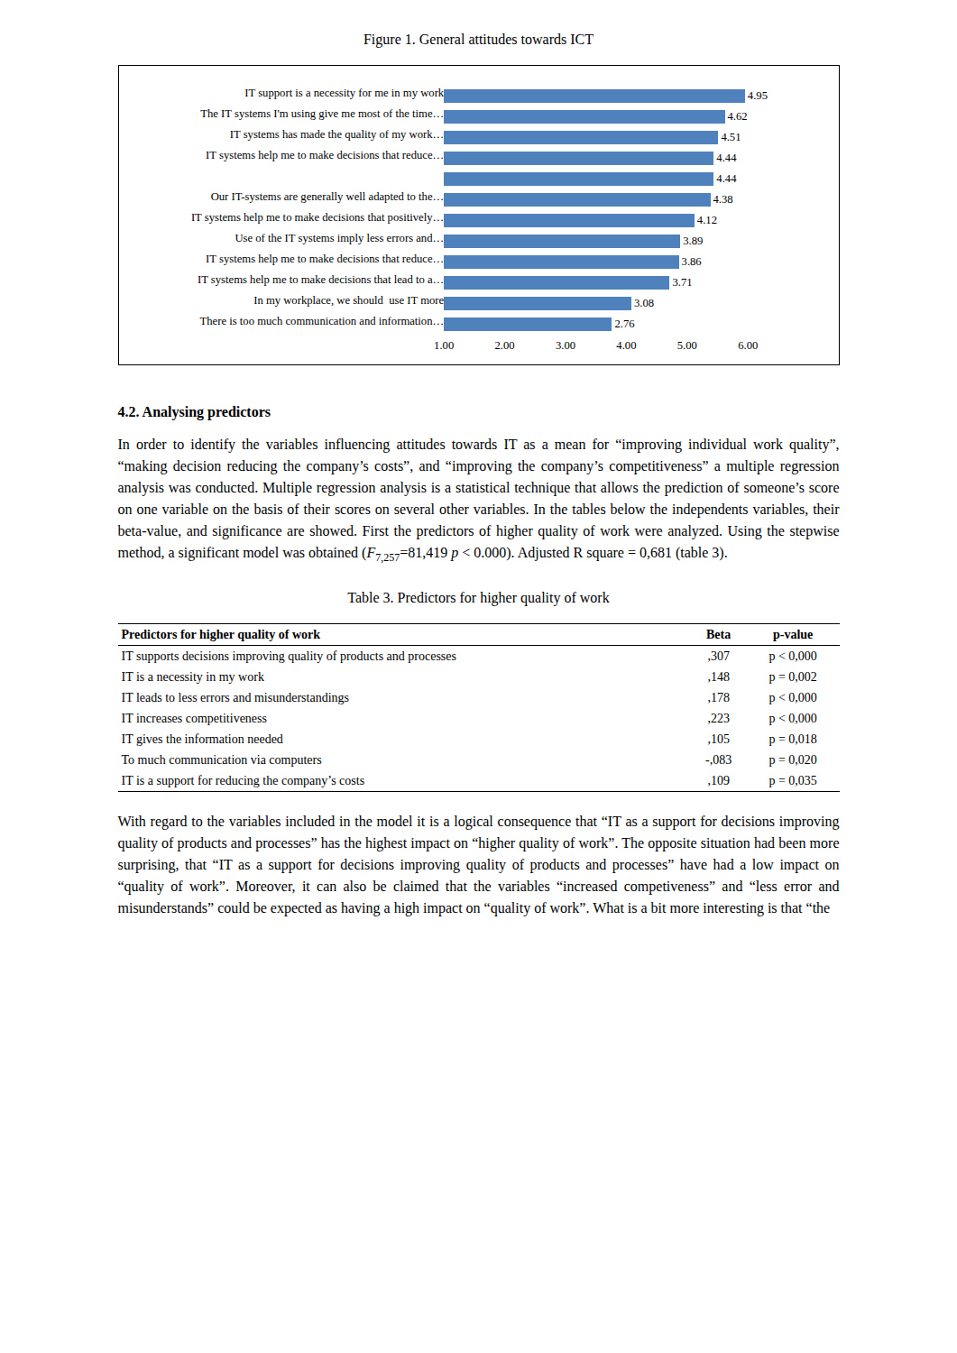Figure 1. General attitudes towards ICT
| IT support is a necessity for me in my work | 4.95 |
| The IT systems I'm using give me most of the time… | 4.62 |
| IT systems has made the quality of my work… | 4.51 |
| IT systems help me to make decisions that reduce… | 4.44 |
| | 4.44 |
| Our IT-systems are generally well adapted to the… | 4.38 |
| IT systems help me to make decisions that positively… | 4.12 |
| Use of the IT systems imply less errors and… | 3.89 |
| IT systems help me to make decisions that reduce… | 3.86 |
| IT systems help me to make decisions that lead to a… | 3.71 |
| In my workplace, we should use IT more | 3.08 |
| There is too much communication and information… | 2.76 |
| | 1.00 2.00 3.00 4.00 5.00 6.00 |
4.2. Analysing predictors
In order to identify the variables influencing attitudes towards IT as a mean for “improving individual work quality”, “making decision reducing the company’s costs”, and “improving the company’s competitiveness” a multiple regression analysis was conducted. Multiple regression analysis is a statistical technique that allows the prediction of someone’s score on one variable on the basis of their scores on several other variables. In the tables below the independents variables, their beta-value, and significance are showed. First the predictors of higher quality of work were analyzed. Using the stepwise method, a significant model was obtained (F7,257=81,419 p < 0.000). Adjusted R square = 0,681 (table 3).
Table 3. Predictors for higher quality of work
| Predictors for higher quality of work | Beta | p-value |
| --- | --- | --- |
| IT supports decisions improving quality of products and processes | ,307 | p < 0,000 |
| IT is a necessity in my work | ,148 | p = 0,002 |
| IT leads to less errors and misunderstandings | ,178 | p < 0,000 |
| IT increases competitiveness | ,223 | p < 0,000 |
| IT gives the information needed | ,105 | p = 0,018 |
| To much communication via computers | -,083 | p = 0,020 |
| IT is a support for reducing the company’s costs | ,109 | p = 0,035 |
With regard to the variables included in the model it is a logical consequence that “IT as a support for decisions improving quality of products and processes” has the highest impact on “higher quality of work”. The opposite situation had been more surprising, that “IT as a support for decisions improving quality of products and processes” have had a low impact on “quality of work”. Moreover, it can also be claimed that the variables “increased competiveness” and “less error and misunderstands” could be expected as having a high impact on “quality of work”. What is a bit more interesting is that “the